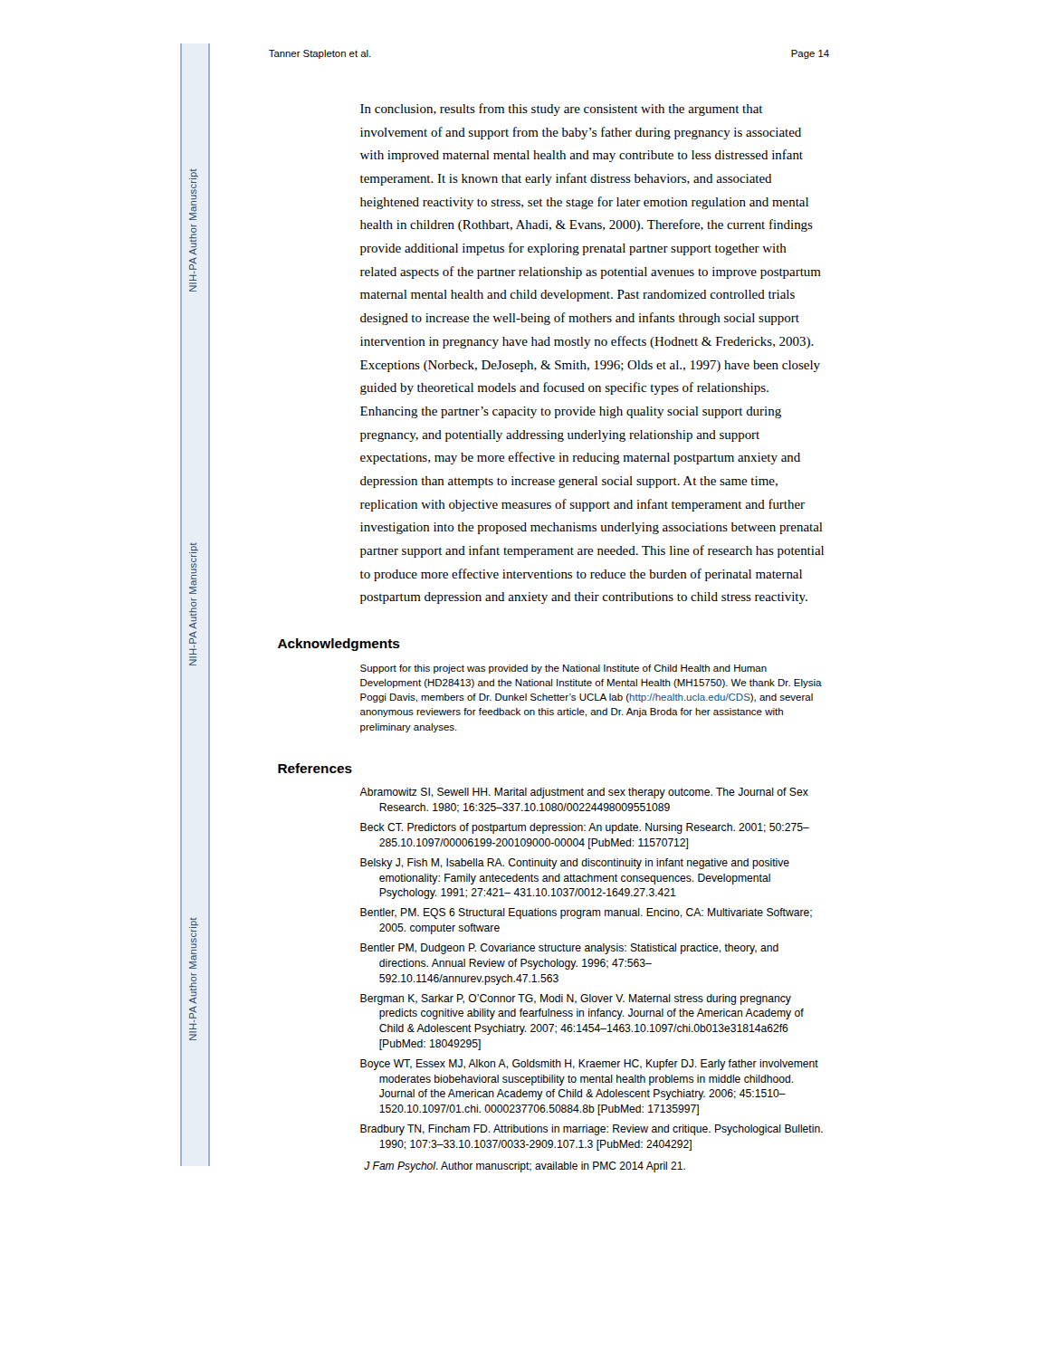NIH-PA Author Manuscript
NIH-PA Author Manuscript
NIH-PA Author Manuscript
Tanner Stapleton et al.
Page 14
In conclusion, results from this study are consistent with the argument that involvement of and support from the baby’s father during pregnancy is associated with improved maternal mental health and may contribute to less distressed infant temperament. It is known that early infant distress behaviors, and associated heightened reactivity to stress, set the stage for later emotion regulation and mental health in children (Rothbart, Ahadi, & Evans, 2000). Therefore, the current findings provide additional impetus for exploring prenatal partner support together with related aspects of the partner relationship as potential avenues to improve postpartum maternal mental health and child development. Past randomized controlled trials designed to increase the well-being of mothers and infants through social support intervention in pregnancy have had mostly no effects (Hodnett & Fredericks, 2003). Exceptions (Norbeck, DeJoseph, & Smith, 1996; Olds et al., 1997) have been closely guided by theoretical models and focused on specific types of relationships. Enhancing the partner’s capacity to provide high quality social support during pregnancy, and potentially addressing underlying relationship and support expectations, may be more effective in reducing maternal postpartum anxiety and depression than attempts to increase general social support. At the same time, replication with objective measures of support and infant temperament and further investigation into the proposed mechanisms underlying associations between prenatal partner support and infant temperament are needed. This line of research has potential to produce more effective interventions to reduce the burden of perinatal maternal postpartum depression and anxiety and their contributions to child stress reactivity.
Acknowledgments
Support for this project was provided by the National Institute of Child Health and Human Development (HD28413) and the National Institute of Mental Health (MH15750). We thank Dr. Elysia Poggi Davis, members of Dr. Dunkel Schetter’s UCLA lab (http://health.ucla.edu/CDS), and several anonymous reviewers for feedback on this article, and Dr. Anja Broda for her assistance with preliminary analyses.
References
Abramowitz SI, Sewell HH. Marital adjustment and sex therapy outcome. The Journal of Sex Research. 1980; 16:325–337.10.1080/00224498009551089
Beck CT. Predictors of postpartum depression: An update. Nursing Research. 2001; 50:275–285.10.1097/00006199-200109000-00004 [PubMed: 11570712]
Belsky J, Fish M, Isabella RA. Continuity and discontinuity in infant negative and positive emotionality: Family antecedents and attachment consequences. Developmental Psychology. 1991; 27:421– 431.10.1037/0012-1649.27.3.421
Bentler, PM. EQS 6 Structural Equations program manual. Encino, CA: Multivariate Software; 2005. computer software
Bentler PM, Dudgeon P. Covariance structure analysis: Statistical practice, theory, and directions. Annual Review of Psychology. 1996; 47:563–592.10.1146/annurev.psych.47.1.563
Bergman K, Sarkar P, O’Connor TG, Modi N, Glover V. Maternal stress during pregnancy predicts cognitive ability and fearfulness in infancy. Journal of the American Academy of Child & Adolescent Psychiatry. 2007; 46:1454–1463.10.1097/chi.0b013e31814a62f6 [PubMed: 18049295]
Boyce WT, Essex MJ, Alkon A, Goldsmith H, Kraemer HC, Kupfer DJ. Early father involvement moderates biobehavioral susceptibility to mental health problems in middle childhood. Journal of the American Academy of Child & Adolescent Psychiatry. 2006; 45:1510–1520.10.1097/01.chi. 0000237706.50884.8b [PubMed: 17135997]
Bradbury TN, Fincham FD. Attributions in marriage: Review and critique. Psychological Bulletin. 1990; 107:3–33.10.1037/0033-2909.107.1.3 [PubMed: 2404292]
J Fam Psychol. Author manuscript; available in PMC 2014 April 21.